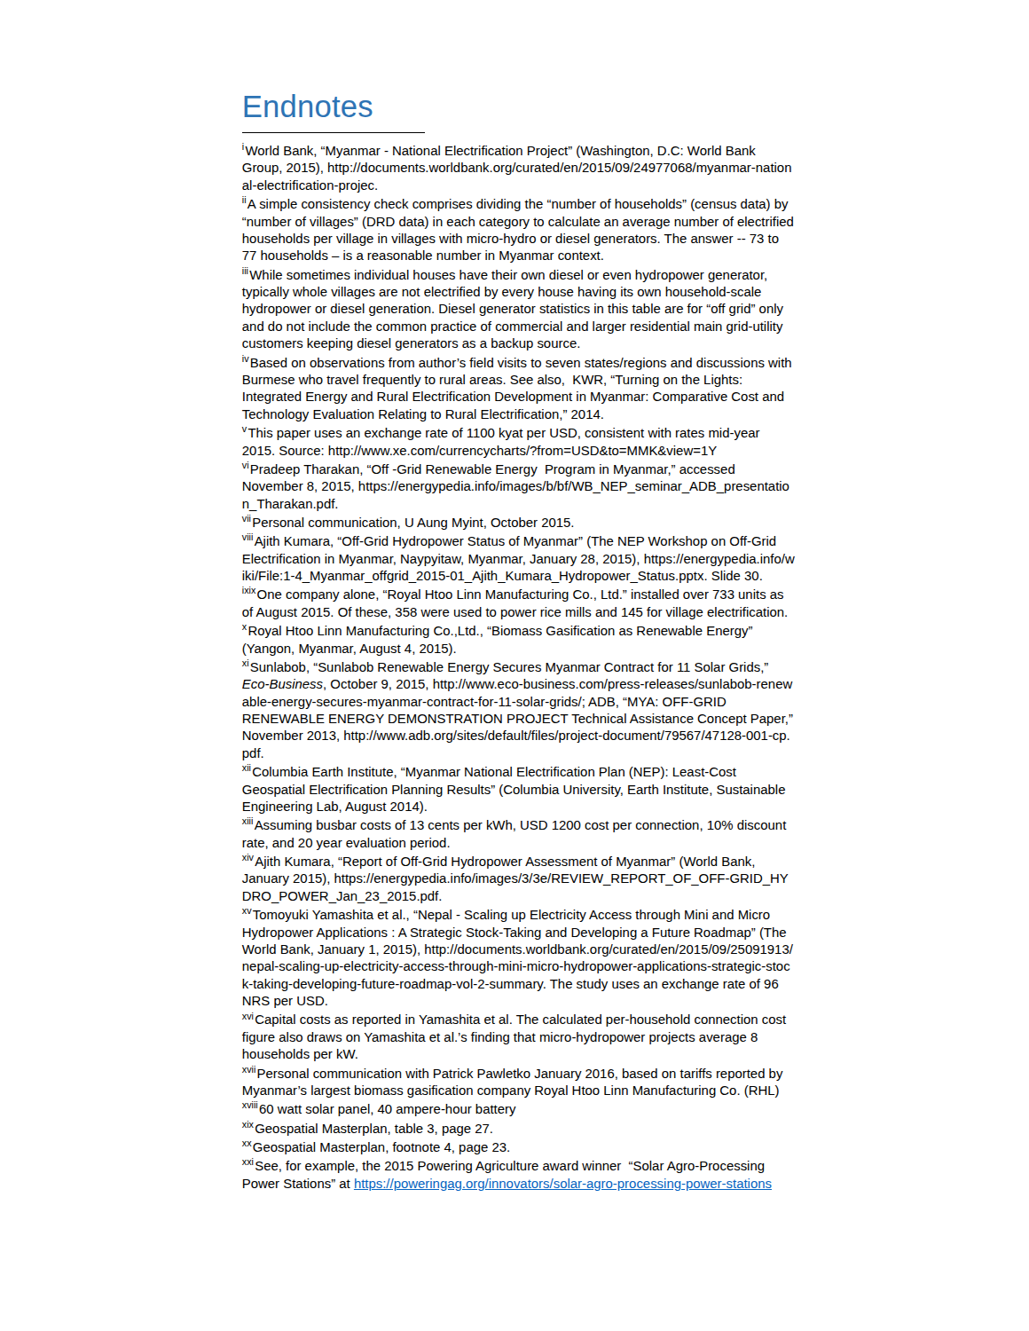Endnotes
iWorld Bank, “Myanmar - National Electrification Project” (Washington, D.C: World Bank Group, 2015), http://documents.worldbank.org/curated/en/2015/09/24977068/myanmar-national-electrification-projec.
iiA simple consistency check comprises dividing the “number of households” (census data) by “number of villages” (DRD data) in each category to calculate an average number of electrified households per village in villages with micro-hydro or diesel generators. The answer -- 73 to 77 households – is a reasonable number in Myanmar context.
iiiWhile sometimes individual houses have their own diesel or even hydropower generator, typically whole villages are not electrified by every house having its own household-scale hydropower or diesel generation. Diesel generator statistics in this table are for “off grid” only and do not include the common practice of commercial and larger residential main grid-utility customers keeping diesel generators as a backup source.
ivBased on observations from author’s field visits to seven states/regions and discussions with Burmese who travel frequently to rural areas. See also, KWR, “Turning on the Lights: Integrated Energy and Rural Electrification Development in Myanmar: Comparative Cost and Technology Evaluation Relating to Rural Electrification,” 2014.
vThis paper uses an exchange rate of 1100 kyat per USD, consistent with rates mid-year 2015. Source: http://www.xe.com/currencycharts/?from=USD&to=MMK&view=1Y
viPradeep Tharakan, “Off -Grid Renewable Energy Program in Myanmar,” accessed November 8, 2015, https://energypedia.info/images/b/bf/WB_NEP_seminar_ADB_presentation_Tharakan.pdf.
viiPersonal communication, U Aung Myint, October 2015.
viiiAjith Kumara, “Off-Grid Hydropower Status of Myanmar” (The NEP Workshop on Off-Grid Electrification in Myanmar, Naypyitaw, Myanmar, January 28, 2015), https://energypedia.info/wiki/File:1-4_Myanmar_offgrid_2015-01_Ajith_Kumara_Hydropower_Status.pptx. Slide 30.
ixixOne company alone, “Royal Htoo Linn Manufacturing Co., Ltd.” installed over 733 units as of August 2015. Of these, 358 were used to power rice mills and 145 for village electrification.
xRoyal Htoo Linn Manufacturing Co.,Ltd., “Biomass Gasification as Renewable Energy” (Yangon, Myanmar, August 4, 2015).
xiSunlabob, “Sunlabob Renewable Energy Secures Myanmar Contract for 11 Solar Grids,” Eco-Business, October 9, 2015, http://www.eco-business.com/press-releases/sunlabob-renewable-energy-secures-myanmar-contract-for-11-solar-grids/; ADB, “MYA: OFF-GRID RENEWABLE ENERGY DEMONSTRATION PROJECT Technical Assistance Concept Paper,” November 2013, http://www.adb.org/sites/default/files/project-document/79567/47128-001-cp.pdf.
xiiColumbia Earth Institute, “Myanmar National Electrification Plan (NEP): Least-Cost Geospatial Electrification Planning Results” (Columbia University, Earth Institute, Sustainable Engineering Lab, August 2014).
xiiiAssuming busbar costs of 13 cents per kWh, USD 1200 cost per connection, 10% discount rate, and 20 year evaluation period.
xivAjith Kumara, “Report of Off-Grid Hydropower Assessment of Myanmar” (World Bank, January 2015), https://energypedia.info/images/3/3e/REVIEW_REPORT_OF_OFF-GRID_HYDRO_POWER_Jan_23_2015.pdf.
xvTomoyuki Yamashita et al., “Nepal - Scaling up Electricity Access through Mini and Micro Hydropower Applications : A Strategic Stock-Taking and Developing a Future Roadmap” (The World Bank, January 1, 2015), http://documents.worldbank.org/curated/en/2015/09/25091913/nepal-scaling-up-electricity-access-through-mini-micro-hydropower-applications-strategic-stock-taking-developing-future-roadmap-vol-2-summary. The study uses an exchange rate of 96 NRS per USD.
xviCapital costs as reported in Yamashita et al. The calculated per-household connection cost figure also draws on Yamashita et al.’s finding that micro-hydropower projects average 8 households per kW.
xviiPersonal communication with Patrick Pawletko January 2016, based on tariffs reported by Myanmar’s largest biomass gasification company Royal Htoo Linn Manufacturing Co. (RHL)
xviii60 watt solar panel, 40 ampere-hour battery
xixGeospatial Masterplan, table 3, page 27.
xxGeospatial Masterplan, footnote 4, page 23.
xxiSee, for example, the 2015 Powering Agriculture award winner “Solar Agro-Processing Power Stations” at https://poweringag.org/innovators/solar-agro-processing-power-stations